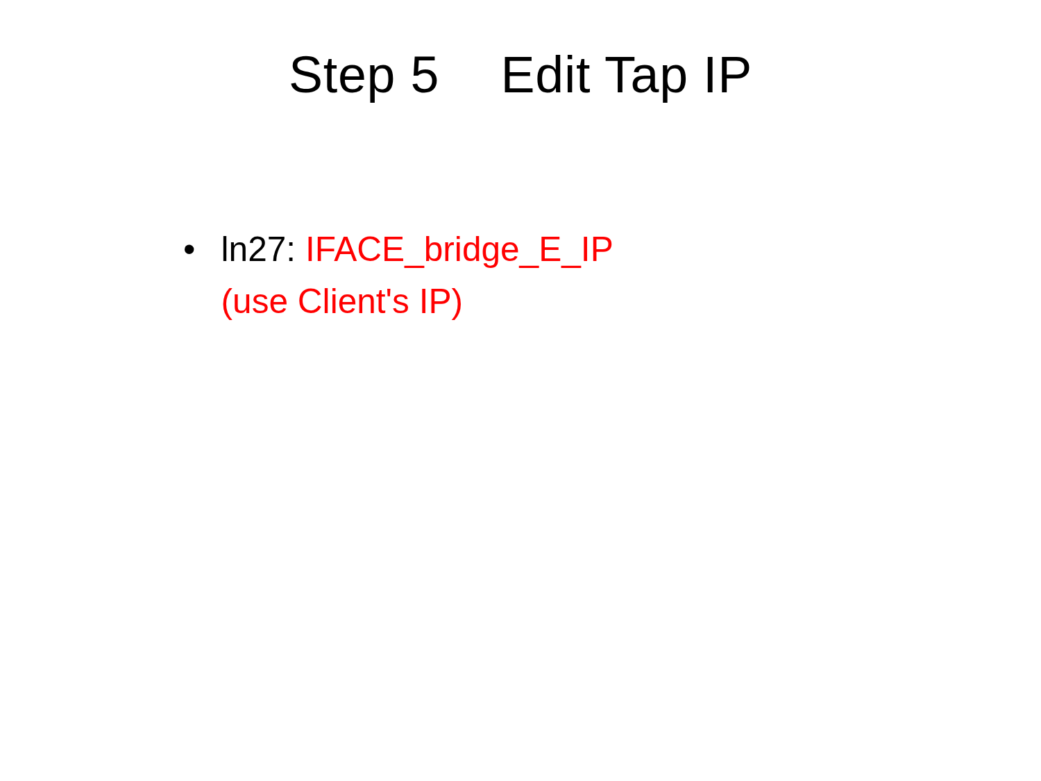Step 5 Edit Tap IP
ln27: IFACE_bridge_E_IP (use Client's IP)